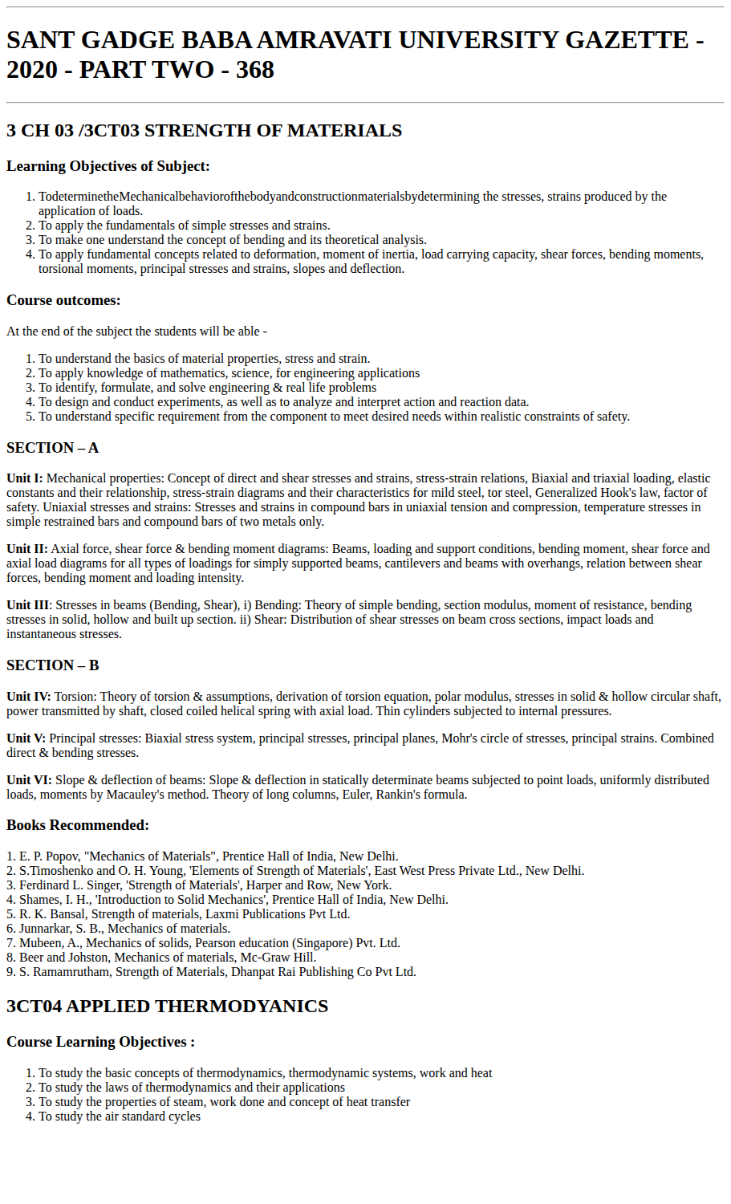SANT GADGE BABA AMRAVATI UNIVERSITY GAZETTE - 2020 - PART TWO - 368
3 CH 03 /3CT03 STRENGTH OF MATERIALS
Learning Objectives of Subject:
TodeterminetheMechanicalbehaviorofthebodyandconstructionmaterialsbydetermining the stresses, strains produced by the application of loads.
To apply the fundamentals of simple stresses and strains.
To make one understand the concept of bending and its theoretical analysis.
To apply fundamental concepts related to deformation, moment of inertia, load carrying capacity, shear forces, bending moments, torsional moments, principal stresses and strains, slopes and deflection.
Course outcomes:
At the end of the subject the students will be able -
To understand the basics of material properties, stress and strain.
To apply knowledge of mathematics, science, for engineering applications
To identify, formulate, and solve engineering & real life problems
To design and conduct experiments, as well as to analyze and interpret action and reaction data.
To understand specific requirement from the component to meet desired needs within realistic constraints of safety.
SECTION – A
Unit I: Mechanical properties: Concept of direct and shear stresses and strains, stress-strain relations, Biaxial and triaxial loading, elastic constants and their relationship, stress-strain diagrams and their characteristics for mild steel, tor steel, Generalized Hook's law, factor of safety. Uniaxial stresses and strains: Stresses and strains in compound bars in uniaxial tension and compression, temperature stresses in simple restrained bars and compound bars of two metals only.
Unit II: Axial force, shear force & bending moment diagrams: Beams, loading and support conditions, bending moment, shear force and axial load diagrams for all types of loadings for simply supported beams, cantilevers and beams with overhangs, relation between shear forces, bending moment and loading intensity.
Unit III: Stresses in beams (Bending, Shear), i) Bending: Theory of simple bending, section modulus, moment of resistance, bending stresses in solid, hollow and built up section. ii) Shear: Distribution of shear stresses on beam cross sections, impact loads and instantaneous stresses.
SECTION – B
Unit IV: Torsion: Theory of torsion & assumptions, derivation of torsion equation, polar modulus, stresses in solid & hollow circular shaft, power transmitted by shaft, closed coiled helical spring with axial load. Thin cylinders subjected to internal pressures.
Unit V: Principal stresses: Biaxial stress system, principal stresses, principal planes, Mohr's circle of stresses, principal strains. Combined direct & bending stresses.
Unit VI: Slope & deflection of beams: Slope & deflection in statically determinate beams subjected to point loads, uniformly distributed loads, moments by Macauley's method. Theory of long columns, Euler, Rankin's formula.
Books Recommended:
1. E. P. Popov, "Mechanics of Materials", Prentice Hall of India, New Delhi.
2. S.Timoshenko and O. H. Young, 'Elements of Strength of Materials', East West Press Private Ltd., New Delhi.
3. Ferdinard L. Singer, 'Strength of Materials', Harper and Row, New York.
4. Shames, I. H., 'Introduction to Solid Mechanics', Prentice Hall of India, New Delhi.
5. R. K. Bansal, Strength of materials, Laxmi Publications Pvt Ltd.
6. Junnarkar, S. B., Mechanics of materials.
7. Mubeen, A., Mechanics of solids, Pearson education (Singapore) Pvt. Ltd.
8. Beer and Johston, Mechanics of materials, Mc-Graw Hill.
9. S. Ramamrutham, Strength of Materials, Dhanpat Rai Publishing Co Pvt Ltd.
3CT04 APPLIED THERMODYANICS
Course Learning Objectives :
To study the basic concepts of thermodynamics, thermodynamic systems, work and heat
To study the laws of thermodynamics and their applications
To study the properties of steam, work done and concept of heat transfer
To study the air standard cycles